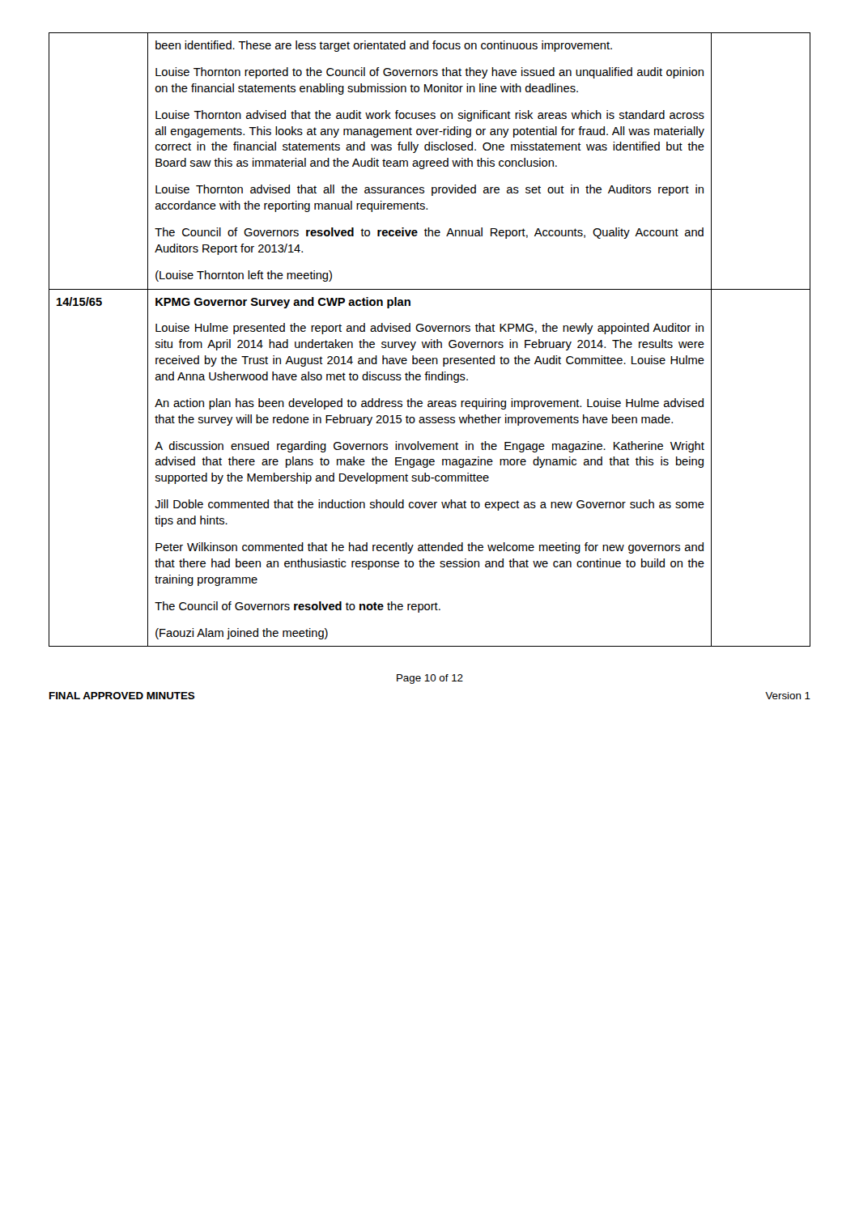| | been identified. These are less target orientated and focus on continuous improvement. Louise Thornton reported to the Council of Governors that they have issued an unqualified audit opinion on the financial statements enabling submission to Monitor in line with deadlines. Louise Thornton advised that the audit work focuses on significant risk areas which is standard across all engagements. This looks at any management over-riding or any potential for fraud. All was materially correct in the financial statements and was fully disclosed. One misstatement was identified but the Board saw this as immaterial and the Audit team agreed with this conclusion. Louise Thornton advised that all the assurances provided are as set out in the Auditors report in accordance with the reporting manual requirements. The Council of Governors resolved to receive the Annual Report, Accounts, Quality Account and Auditors Report for 2013/14. (Louise Thornton left the meeting) | |
| 14/15/65 | KPMG Governor Survey and CWP action plan Louise Hulme presented the report and advised Governors that KPMG, the newly appointed Auditor in situ from April 2014 had undertaken the survey with Governors in February 2014. The results were received by the Trust in August 2014 and have been presented to the Audit Committee. Louise Hulme and Anna Usherwood have also met to discuss the findings. An action plan has been developed to address the areas requiring improvement. Louise Hulme advised that the survey will be redone in February 2015 to assess whether improvements have been made. A discussion ensued regarding Governors involvement in the Engage magazine. Katherine Wright advised that there are plans to make the Engage magazine more dynamic and that this is being supported by the Membership and Development sub-committee Jill Doble commented that the induction should cover what to expect as a new Governor such as some tips and hints. Peter Wilkinson commented that he had recently attended the welcome meeting for new governors and that there had been an enthusiastic response to the session and that we can continue to build on the training programme The Council of Governors resolved to note the report. (Faouzi Alam joined the meeting) | |
Page 10 of 12
FINAL APPROVED MINUTES
Version 1